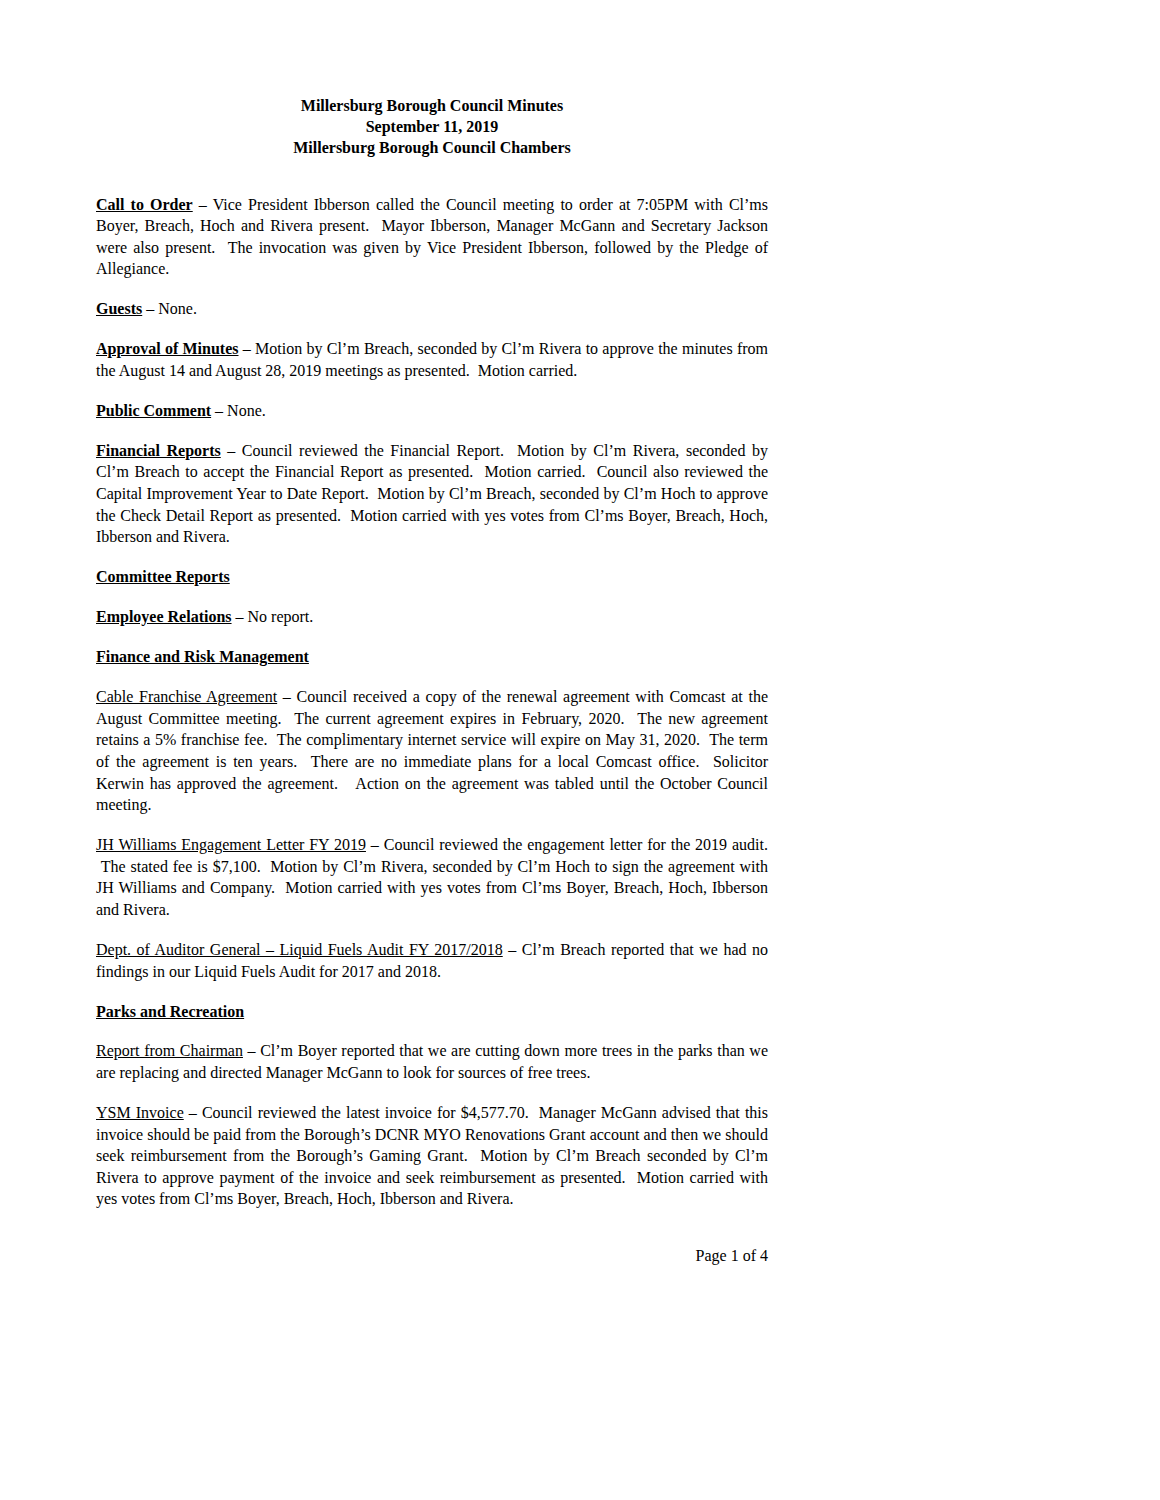Millersburg Borough Council Minutes
September 11, 2019
Millersburg Borough Council Chambers
Call to Order – Vice President Ibberson called the Council meeting to order at 7:05PM with Cl’ms Boyer, Breach, Hoch and Rivera present. Mayor Ibberson, Manager McGann and Secretary Jackson were also present. The invocation was given by Vice President Ibberson, followed by the Pledge of Allegiance.
Guests – None.
Approval of Minutes – Motion by Cl’m Breach, seconded by Cl’m Rivera to approve the minutes from the August 14 and August 28, 2019 meetings as presented. Motion carried.
Public Comment – None.
Financial Reports – Council reviewed the Financial Report. Motion by Cl’m Rivera, seconded by Cl’m Breach to accept the Financial Report as presented. Motion carried. Council also reviewed the Capital Improvement Year to Date Report. Motion by Cl’m Breach, seconded by Cl’m Hoch to approve the Check Detail Report as presented. Motion carried with yes votes from Cl’ms Boyer, Breach, Hoch, Ibberson and Rivera.
Committee Reports
Employee Relations – No report.
Finance and Risk Management
Cable Franchise Agreement – Council received a copy of the renewal agreement with Comcast at the August Committee meeting. The current agreement expires in February, 2020. The new agreement retains a 5% franchise fee. The complimentary internet service will expire on May 31, 2020. The term of the agreement is ten years. There are no immediate plans for a local Comcast office. Solicitor Kerwin has approved the agreement. Action on the agreement was tabled until the October Council meeting.
JH Williams Engagement Letter FY 2019 – Council reviewed the engagement letter for the 2019 audit. The stated fee is $7,100. Motion by Cl’m Rivera, seconded by Cl’m Hoch to sign the agreement with JH Williams and Company. Motion carried with yes votes from Cl’ms Boyer, Breach, Hoch, Ibberson and Rivera.
Dept. of Auditor General – Liquid Fuels Audit FY 2017/2018 – Cl’m Breach reported that we had no findings in our Liquid Fuels Audit for 2017 and 2018.
Parks and Recreation
Report from Chairman – Cl’m Boyer reported that we are cutting down more trees in the parks than we are replacing and directed Manager McGann to look for sources of free trees.
YSM Invoice – Council reviewed the latest invoice for $4,577.70. Manager McGann advised that this invoice should be paid from the Borough’s DCNR MYO Renovations Grant account and then we should seek reimbursement from the Borough’s Gaming Grant. Motion by Cl’m Breach seconded by Cl’m Rivera to approve payment of the invoice and seek reimbursement as presented. Motion carried with yes votes from Cl’ms Boyer, Breach, Hoch, Ibberson and Rivera.
Page 1 of 4